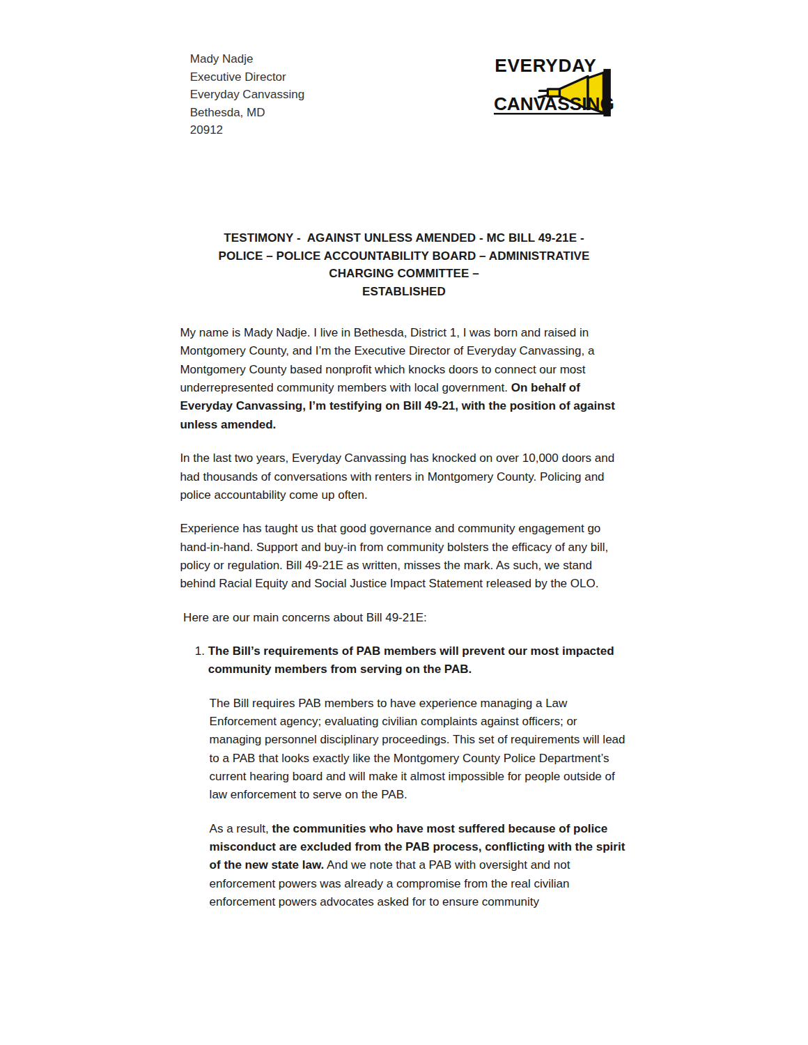Mady Nadje
Executive Director
Everyday Canvassing
Bethesda, MD
20912
EVERYDAY CANVASSING
TESTIMONY - AGAINST UNLESS AMENDED - MC BILL 49-21E -
POLICE – POLICE ACCOUNTABILITY BOARD – ADMINISTRATIVE CHARGING COMMITTEE –
ESTABLISHED
My name is Mady Nadje. I live in Bethesda, District 1, I was born and raised in Montgomery County, and I’m the Executive Director of Everyday Canvassing, a Montgomery County based nonprofit which knocks doors to connect our most underrepresented community members with local government. On behalf of Everyday Canvassing, I’m testifying on Bill 49-21, with the position of against unless amended.
In the last two years, Everyday Canvassing has knocked on over 10,000 doors and had thousands of conversations with renters in Montgomery County. Policing and police accountability come up often.
Experience has taught us that good governance and community engagement go hand-in-hand. Support and buy-in from community bolsters the efficacy of any bill, policy or regulation. Bill 49-21E as written, misses the mark. As such, we stand behind Racial Equity and Social Justice Impact Statement released by the OLO.
Here are our main concerns about Bill 49-21E:
The Bill’s requirements of PAB members will prevent our most impacted community members from serving on the PAB.
The Bill requires PAB members to have experience managing a Law Enforcement agency; evaluating civilian complaints against officers; or managing personnel disciplinary proceedings. This set of requirements will lead to a PAB that looks exactly like the Montgomery County Police Department’s current hearing board and will make it almost impossible for people outside of law enforcement to serve on the PAB.
As a result, the communities who have most suffered because of police misconduct are excluded from the PAB process, conflicting with the spirit of the new state law. And we note that a PAB with oversight and not enforcement powers was already a compromise from the real civilian enforcement powers advocates asked for to ensure community